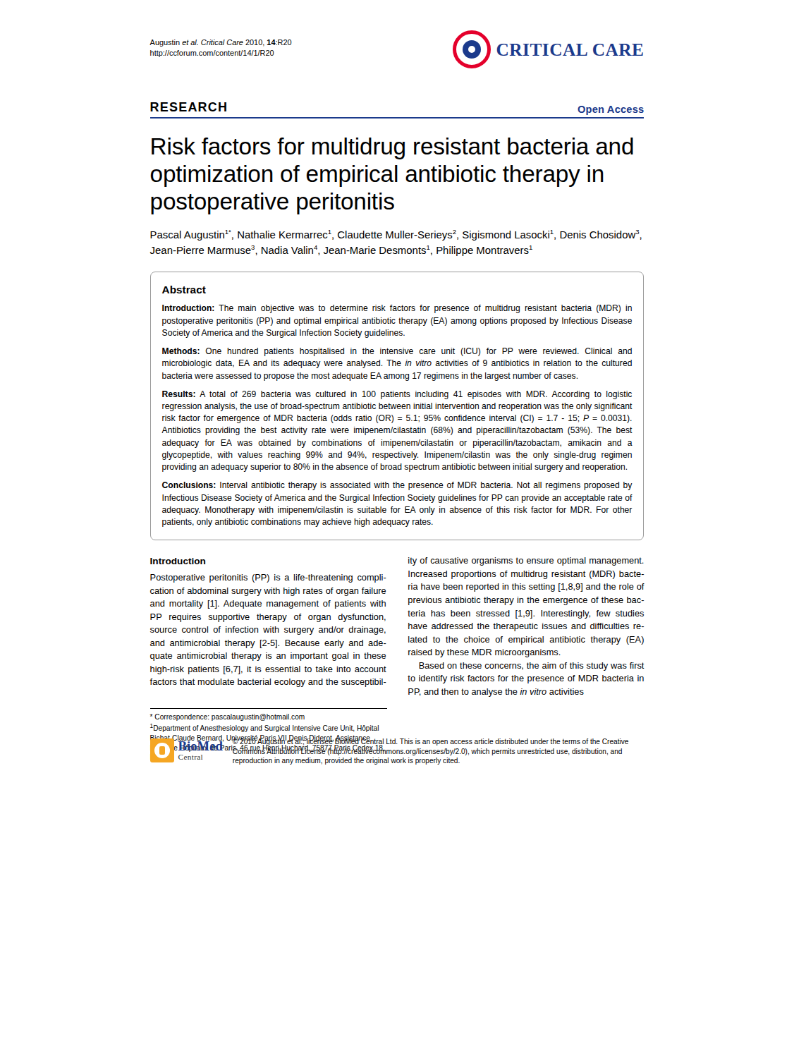CRITICAL CARE
Augustin et al. Critical Care 2010, 14:R20
http://ccforum.com/content/14/1/R20
RESEARCH
Open Access
Risk factors for multidrug resistant bacteria and optimization of empirical antibiotic therapy in postoperative peritonitis
Pascal Augustin1*, Nathalie Kermarrec1, Claudette Muller-Serieys2, Sigismond Lasocki1, Denis Chosidow3,
Jean-Pierre Marmuse3, Nadia Valin4, Jean-Marie Desmonts1, Philippe Montravers1
Abstract
Introduction: The main objective was to determine risk factors for presence of multidrug resistant bacteria (MDR) in postoperative peritonitis (PP) and optimal empirical antibiotic therapy (EA) among options proposed by Infectious Disease Society of America and the Surgical Infection Society guidelines.
Methods: One hundred patients hospitalised in the intensive care unit (ICU) for PP were reviewed. Clinical and microbiologic data, EA and its adequacy were analysed. The in vitro activities of 9 antibiotics in relation to the cultured bacteria were assessed to propose the most adequate EA among 17 regimens in the largest number of cases.
Results: A total of 269 bacteria was cultured in 100 patients including 41 episodes with MDR. According to logistic regression analysis, the use of broad-spectrum antibiotic between initial intervention and reoperation was the only significant risk factor for emergence of MDR bacteria (odds ratio (OR) = 5.1; 95% confidence interval (CI) = 1.7 - 15; P = 0.0031). Antibiotics providing the best activity rate were imipenem/cilastatin (68%) and piperacillin/tazobactam (53%). The best adequacy for EA was obtained by combinations of imipenem/cilastatin or piperacillin/tazobactam, amikacin and a glycopeptide, with values reaching 99% and 94%, respectively. Imipenem/cilastin was the only single-drug regimen providing an adequacy superior to 80% in the absence of broad spectrum antibiotic between initial surgery and reoperation.
Conclusions: Interval antibiotic therapy is associated with the presence of MDR bacteria. Not all regimens proposed by Infectious Disease Society of America and the Surgical Infection Society guidelines for PP can provide an acceptable rate of adequacy. Monotherapy with imipenem/cilastin is suitable for EA only in absence of this risk factor for MDR. For other patients, only antibiotic combinations may achieve high adequacy rates.
Introduction
Postoperative peritonitis (PP) is a life-threatening complication of abdominal surgery with high rates of organ failure and mortality [1]. Adequate management of patients with PP requires supportive therapy of organ dysfunction, source control of infection with surgery and/or drainage, and antimicrobial therapy [2-5]. Because early and adequate antimicrobial therapy is an important goal in these high-risk patients [6,7], it is essential to take into account factors that modulate bacterial ecology and the susceptibility of causative organisms to ensure optimal management. Increased proportions of multidrug resistant (MDR) bacteria have been reported in this setting [1,8,9] and the role of previous antibiotic therapy in the emergence of these bacteria has been stressed [1,9]. Interestingly, few studies have addressed the therapeutic issues and difficulties related to the choice of empirical antibiotic therapy (EA) raised by these MDR microorganisms.
Based on these concerns, the aim of this study was first to identify risk factors for the presence of MDR bacteria in PP, and then to analyse the in vitro activities
* Correspondence: pascalaugustin@hotmail.com
1Department of Anesthesiology and Surgical Intensive Care Unit, Hôpital Bichat-Claude Bernard, Université Paris VII Denis Diderot, Assistance Publique Hôpitaux de Paris, 46 rue Henri Huchard, 75877 Paris Cedex 18, France
BioMedCentral
© 2010 Augustin et al.; licensee BioMed Central Ltd. This is an open access article distributed under the terms of the Creative Commons Attribution License (http://creativecommons.org/licenses/by/2.0), which permits unrestricted use, distribution, and reproduction in any medium, provided the original work is properly cited.